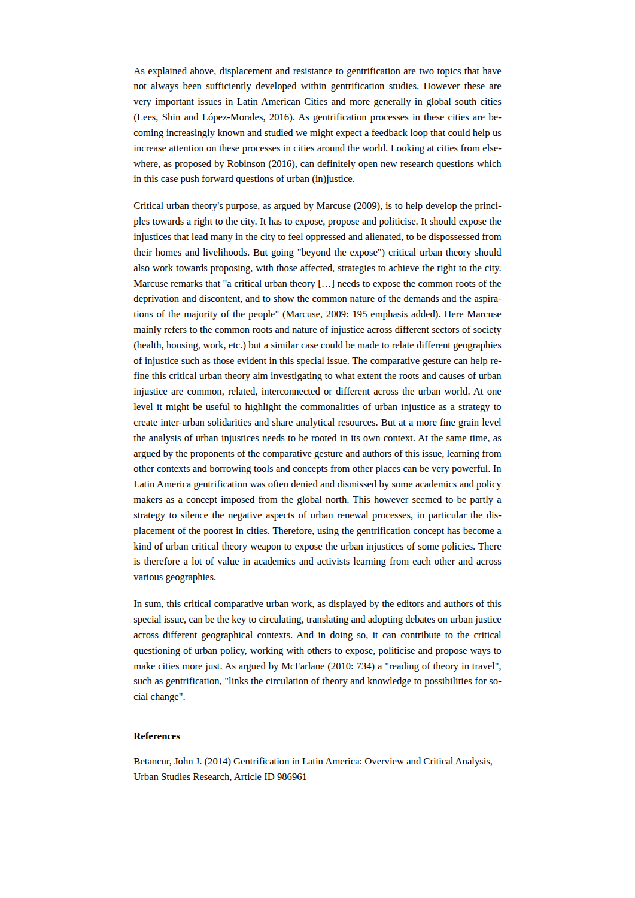As explained above, displacement and resistance to gentrification are two topics that have not always been sufficiently developed within gentrification studies. However these are very important issues in Latin American Cities and more generally in global south cities (Lees, Shin and López-Morales, 2016). As gentrification processes in these cities are becoming increasingly known and studied we might expect a feedback loop that could help us increase attention on these processes in cities around the world. Looking at cities from elsewhere, as proposed by Robinson (2016), can definitely open new research questions which in this case push forward questions of urban (in)justice.
Critical urban theory's purpose, as argued by Marcuse (2009), is to help develop the principles towards a right to the city. It has to expose, propose and politicise. It should expose the injustices that lead many in the city to feel oppressed and alienated, to be dispossessed from their homes and livelihoods. But going "beyond the expose") critical urban theory should also work towards proposing, with those affected, strategies to achieve the right to the city. Marcuse remarks that "a critical urban theory […] needs to expose the common roots of the deprivation and discontent, and to show the common nature of the demands and the aspirations of the majority of the people" (Marcuse, 2009: 195 emphasis added). Here Marcuse mainly refers to the common roots and nature of injustice across different sectors of society (health, housing, work, etc.) but a similar case could be made to relate different geographies of injustice such as those evident in this special issue. The comparative gesture can help refine this critical urban theory aim investigating to what extent the roots and causes of urban injustice are common, related, interconnected or different across the urban world. At one level it might be useful to highlight the commonalities of urban injustice as a strategy to create inter-urban solidarities and share analytical resources. But at a more fine grain level the analysis of urban injustices needs to be rooted in its own context. At the same time, as argued by the proponents of the comparative gesture and authors of this issue, learning from other contexts and borrowing tools and concepts from other places can be very powerful. In Latin America gentrification was often denied and dismissed by some academics and policy makers as a concept imposed from the global north. This however seemed to be partly a strategy to silence the negative aspects of urban renewal processes, in particular the displacement of the poorest in cities. Therefore, using the gentrification concept has become a kind of urban critical theory weapon to expose the urban injustices of some policies. There is therefore a lot of value in academics and activists learning from each other and across various geographies.
In sum, this critical comparative urban work, as displayed by the editors and authors of this special issue, can be the key to circulating, translating and adopting debates on urban justice across different geographical contexts. And in doing so, it can contribute to the critical questioning of urban policy, working with others to expose, politicise and propose ways to make cities more just. As argued by McFarlane (2010: 734) a "reading of theory in travel", such as gentrification, "links the circulation of theory and knowledge to possibilities for social change".
References
Betancur, John J. (2014) Gentrification in Latin America: Overview and Critical Analysis, Urban Studies Research, Article ID 986961